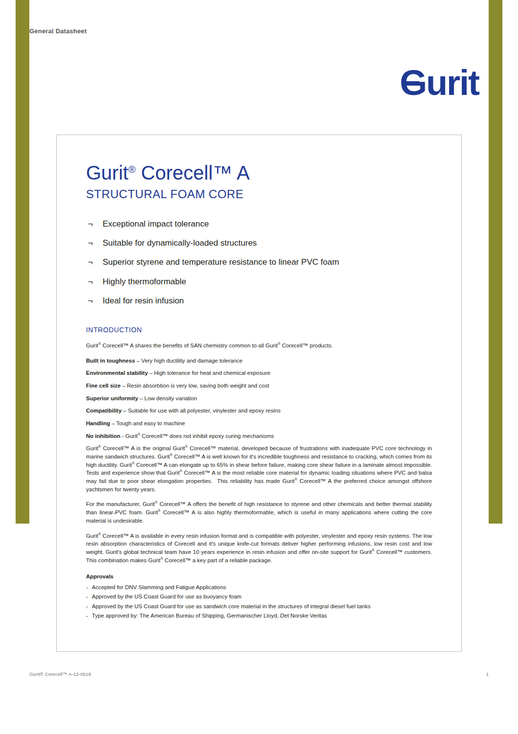General Datasheet
Gurit
Gurit® Corecell™ A
STRUCTURAL FOAM CORE
Exceptional impact tolerance
Suitable for dynamically-loaded structures
Superior styrene and temperature resistance to linear PVC foam
Highly thermoformable
Ideal for resin infusion
INTRODUCTION
Gurit® Corecell™ A shares the benefits of SAN chemistry common to all Gurit® Corecell™ products.
Built in toughness – Very high ductility and damage tolerance
Environmental stability – High tolerance for heat and chemical exposure
Fine cell size – Resin absorbtion is very low, saving both weight and cost
Superior uniformity – Low density variation
Compatibility – Suitable for use with all polyester, vinylester and epoxy resins
Handling – Tough and easy to machine
No inhibition - Gurit® Corecell™ does not inhibit epoxy curing mechanisms
Gurit® Corecell™ A is the original Gurit® Corecell™ material, developed because of frustrations with inadequate PVC core technology in marine sandwich structures. Gurit® Corecell™ A is well known for it's incredible toughness and resistance to cracking, which comes from its high ductility. Gurit® Corecell™ A can elongate up to 65% in shear before failure, making core shear failure in a laminate almost impossible. Tests and experience show that Gurit® Corecell™ A is the most reliable core material for dynamic loading situations where PVC and balsa may fail due to poor shear elongation properties. This reliability has made Gurit® Corecell™ A the preferred choice amongst offshore yachtsmen for twenty years.
For the manufacturer, Gurit® Corecell™ A offers the benefit of high resistance to styrene and other chemicals and better thermal stability than linear-PVC foam. Gurit® Corecell™ A is also highly thermoformable, which is useful in many applications where cutting the core material is undesirable.
Gurit® Corecell™ A is available in every resin infusion format and is compatible with polyester, vinylester and epoxy resin systems. The low resin absorption characteristics of Corecell and it's unique knife-cut formats deliver higher performing infusions, low resin cost and low weight. Gurit's global technical team have 10 years experience in resin infusion and offer on-site support for Gurit® Corecell™ customers. This combination makes Gurit® Corecell™ a key part of a reliable package.
Approvals
Accepted for DNV Slamming and Fatigue Applications
Approved by the US Coast Guard for use as buoyancy foam
Approved by the US Coast Guard for use as sandwich core material in the structures of integral diesel fuel tanks
Type approved by: The American Bureau of Shipping, Germanischer Lloyd, Det Norske Veritas
Gurit® Corecell™ A-13-0618
1